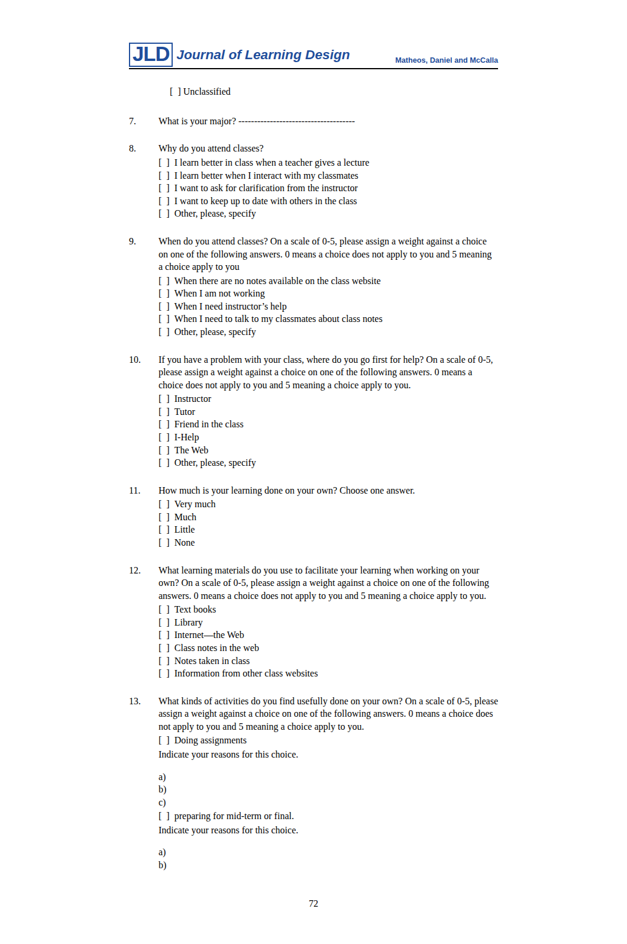JLD Journal of Learning Design
Matheos, Daniel and McCalla
[ ] Unclassified
7. What is your major? -------------------------------------
8. Why do you attend classes?
[ ] I learn better in class when a teacher gives a lecture
[ ] I learn better when I interact with my classmates
[ ] I want to ask for clarification from the instructor
[ ] I want to keep up to date with others in the class
[ ] Other, please, specify
9. When do you attend classes? On a scale of 0-5, please assign a weight against a choice on one of the following answers. 0 means a choice does not apply to you and 5 meaning a choice apply to you
[ ] When there are no notes available on the class website
[ ] When I am not working
[ ] When I need instructor’s help
[ ] When I need to talk to my classmates about class notes
[ ] Other, please, specify
10. If you have a problem with your class, where do you go first for help? On a scale of 0-5, please assign a weight against a choice on one of the following answers. 0 means a choice does not apply to you and 5 meaning a choice apply to you.
[ ] Instructor
[ ] Tutor
[ ] Friend in the class
[ ] I-Help
[ ] The Web
[ ] Other, please, specify
11. How much is your learning done on your own? Choose one answer.
[ ] Very much
[ ] Much
[ ] Little
[ ] None
12. What learning materials do you use to facilitate your learning when working on your own? On a scale of 0-5, please assign a weight against a choice on one of the following answers. 0 means a choice does not apply to you and 5 meaning a choice apply to you.
[ ] Text books
[ ] Library
[ ] Internet—the Web
[ ] Class notes in the web
[ ] Notes taken in class
[ ] Information from other class websites
13. What kinds of activities do you find usefully done on your own? On a scale of 0-5, please assign a weight against a choice on one of the following answers. 0 means a choice does not apply to you and 5 meaning a choice apply to you.
[ ] Doing assignments
Indicate your reasons for this choice.
a)
b)
c)
[ ] preparing for mid-term or final.
Indicate your reasons for this choice.
a)
b)
72